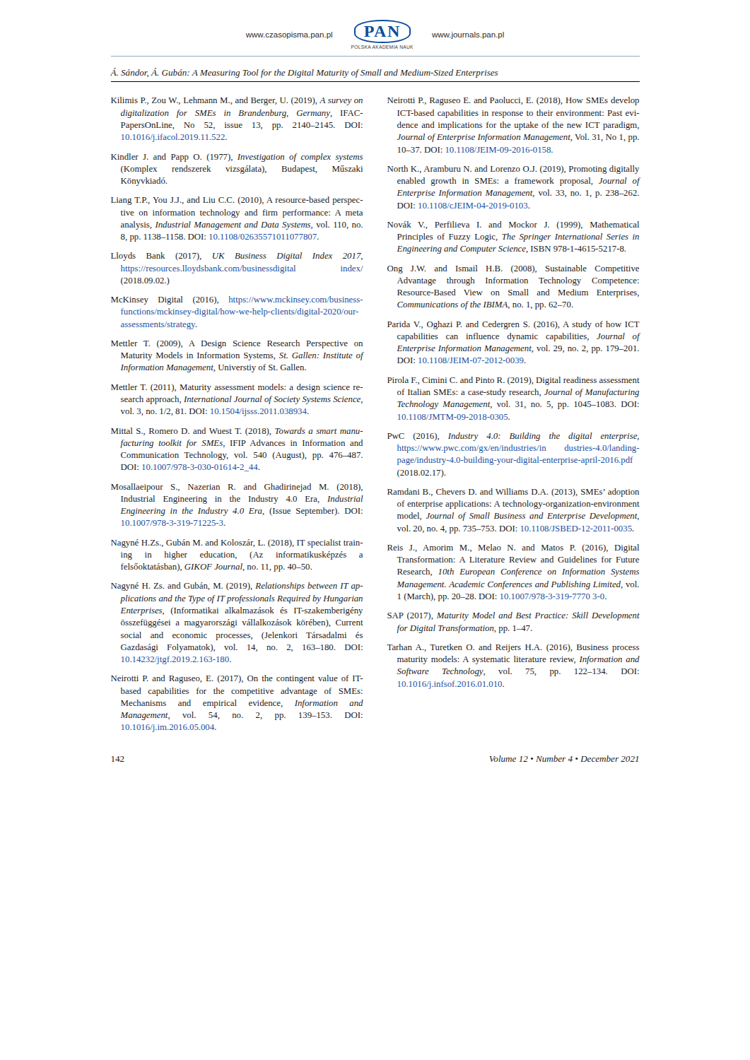www.czasopisma.pan.pl PAN Polska Akademia Nauk www.journals.pan.pl
Á. Sándor, Á. Gubán: A Measuring Tool for the Digital Maturity of Small and Medium-Sized Enterprises
Kilimis P., Zou W., Lehmann M., and Berger, U. (2019), A survey on digitalization for SMEs in Brandenburg, Germany, IFAC-PapersOnLine, No 52, issue 13, pp. 2140–2145. DOI: 10.1016/j.ifacol.2019.11.522.
Kindler J. and Papp O. (1977), Investigation of complex systems (Komplex rendszerek vizsgálata), Budapest, Műszaki Könyvkiadó.
Liang T.P., You J.J., and Liu C.C. (2010), A resource-based perspective on information technology and firm performance: A meta analysis, Industrial Management and Data Systems, vol. 110, no. 8, pp. 1138–1158. DOI: 10.1108/02635571011077807.
Lloyds Bank (2017), UK Business Digital Index 2017, https://resources.lloydsbank.com/businessdigital index/ (2018.09.02.)
McKinsey Digital (2016), https://www.mckinsey.com/business-functions/mckinsey-digital/how-we-help-clients/digital-2020/our-assessments/strategy.
Mettler T. (2009), A Design Science Research Perspective on Maturity Models in Information Systems, St. Gallen: Institute of Information Management, Universtiy of St. Gallen.
Mettler T. (2011), Maturity assessment models: a design science research approach, International Journal of Society Systems Science, vol. 3, no. 1/2, 81. DOI: 10.1504/ijsss.2011.038934.
Mittal S., Romero D. and Wuest T. (2018), Towards a smart manufacturing toolkit for SMEs, IFIP Advances in Information and Communication Technology, vol. 540 (August), pp. 476–487. DOI: 10.1007/978-3-030-01614-2_44.
Mosallaeipour S., Nazerian R. and Ghadirinejad M. (2018), Industrial Engineering in the Industry 4.0 Era, Industrial Engineering in the Industry 4.0 Era, (Issue September). DOI: 10.1007/978-3-319-71225-3.
Nagyné H.Zs., Gubán M. and Koloszár, L. (2018), IT specialist training in higher education, (Az informatikusképzés a felsőoktatásban), GIKOF Journal, no. 11, pp. 40–50.
Nagyné H. Zs. and Gubán, M. (2019), Relationships between IT applications and the Type of IT professionals Required by Hungarian Enterprises, (Informatikai alkalmazások és IT-szakemberigény összefüggései a magyarországi vállalkozások körében), Current social and economic processes, (Jelenkori Társadalmi és Gazdasági Folyamatok), vol. 14, no. 2, 163–180. DOI: 10.14232/jtgf.2019.2.163-180.
Neirotti P. and Raguseo, E. (2017), On the contingent value of IT-based capabilities for the competitive advantage of SMEs: Mechanisms and empirical evidence, Information and Management, vol. 54, no. 2, pp. 139–153. DOI: 10.1016/j.im.2016.05.004.
Neirotti P., Raguseo E. and Paolucci, E. (2018), How SMEs develop ICT-based capabilities in response to their environment: Past evidence and implications for the uptake of the new ICT paradigm, Journal of Enterprise Information Management, Vol. 31, No 1, pp. 10–37. DOI: 10.1108/JEIM-09-2016-0158.
North K., Aramburu N. and Lorenzo O.J. (2019), Promoting digitally enabled growth in SMEs: a framework proposal, Journal of Enterprise Information Management, vol. 33, no. 1, p. 238–262. DOI: 10.1108/cJEIM-04-2019-0103.
Novák V., Perfilieva I. and Mockor J. (1999), Mathematical Principles of Fuzzy Logic, The Springer International Series in Engineering and Computer Science, ISBN 978-1-4615-5217-8.
Ong J.W. and Ismail H.B. (2008), Sustainable Competitive Advantage through Information Technology Competence: Resource-Based View on Small and Medium Enterprises, Communications of the IBIMA, no. 1, pp. 62–70.
Parida V., Oghazi P. and Cedergren S. (2016), A study of how ICT capabilities can influence dynamic capabilities, Journal of Enterprise Information Management, vol. 29, no. 2, pp. 179–201. DOI: 10.1108/JEIM-07-2012-0039.
Pirola F., Cimini C. and Pinto R. (2019), Digital readiness assessment of Italian SMEs: a case-study research, Journal of Manufacturing Technology Management, vol. 31, no. 5, pp. 1045–1083. DOI: 10.1108/JMTM-09-2018-0305.
PwC (2016), Industry 4.0: Building the digital enterprise, https://www.pwc.com/gx/en/industries/in dustries-4.0/landing-page/industry-4.0-building-your-digital-enterprise-april-2016.pdf (2018.02.17).
Ramdani B., Chevers D. and Williams D.A. (2013), SMEs’ adoption of enterprise applications: A technology-organization-environment model, Journal of Small Business and Enterprise Development, vol. 20, no. 4, pp. 735–753. DOI: 10.1108/JSBED-12-2011-0035.
Reis J., Amorim M., Melao N. and Matos P. (2016), Digital Transformation: A Literature Review and Guidelines for Future Research, 10th European Conference on Information Systems Management. Academic Conferences and Publishing Limited, vol. 1 (March), pp. 20–28. DOI: 10.1007/978-3-319-7770 3-0.
SAP (2017), Maturity Model and Best Practice: Skill Development for Digital Transformation, pp. 1–47.
Tarhan A., Turetken O. and Reijers H.A. (2016), Business process maturity models: A systematic literature review, Information and Software Technology, vol. 75, pp. 122–134. DOI: 10.1016/j.infsof.2016.01.010.
142 Volume 12 • Number 4 • December 2021